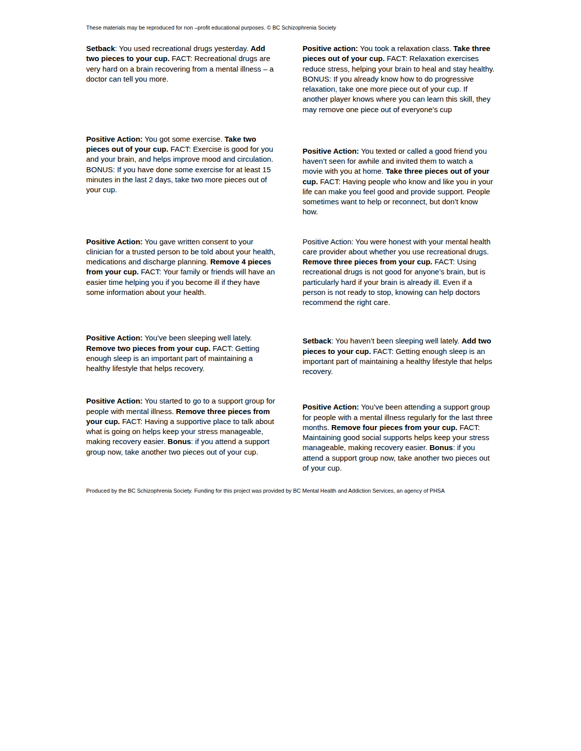These materials may be reproduced for non –profit educational purposes. © BC Schizophrenia Society
Setback: You used recreational drugs yesterday. Add two pieces to your cup. FACT: Recreational drugs are very hard on a brain recovering from a mental illness – a doctor can tell you more.
Positive action: You took a relaxation class. Take three pieces out of your cup. FACT: Relaxation exercises reduce stress, helping your brain to heal and stay healthy. BONUS: If you already know how to do progressive relaxation, take one more piece out of your cup. If another player knows where you can learn this skill, they may remove one piece out of everyone’s cup
Positive Action: You got some exercise. Take two pieces out of your cup. FACT: Exercise is good for you and your brain, and helps improve mood and circulation. BONUS: If you have done some exercise for at least 15 minutes in the last 2 days, take two more pieces out of your cup.
Positive Action: You texted or called a good friend you haven’t seen for awhile and invited them to watch a movie with you at home. Take three pieces out of your cup. FACT: Having people who know and like you in your life can make you feel good and provide support. People sometimes want to help or reconnect, but don’t know how.
Positive Action: You gave written consent to your clinician for a trusted person to be told about your health, medications and discharge planning. Remove 4 pieces from your cup. FACT: Your family or friends will have an easier time helping you if you become ill if they have some information about your health.
Positive Action: You were honest with your mental health care provider about whether you use recreational drugs. Remove three pieces from your cup. FACT: Using recreational drugs is not good for anyone’s brain, but is particularly hard if your brain is already ill. Even if a person is not ready to stop, knowing can help doctors recommend the right care.
Positive Action: You’ve been sleeping well lately. Remove two pieces from your cup. FACT: Getting enough sleep is an important part of maintaining a healthy lifestyle that helps recovery.
Setback: You haven’t been sleeping well lately. Add two pieces to your cup. FACT: Getting enough sleep is an important part of maintaining a healthy lifestyle that helps recovery.
Positive Action: You started to go to a support group for people with mental illness. Remove three pieces from your cup. FACT: Having a supportive place to talk about what is going on helps keep your stress manageable, making recovery easier. Bonus: if you attend a support group now, take another two pieces out of your cup.
Positive Action: You’ve been attending a support group for people with a mental illness regularly for the last three months. Remove four pieces from your cup. FACT: Maintaining good social supports helps keep your stress manageable, making recovery easier. Bonus: if you attend a support group now, take another two pieces out of your cup.
Produced by the BC Schizophrenia Society. Funding for this project was provided by BC Mental Health and Addiction Services, an agency of PHSA